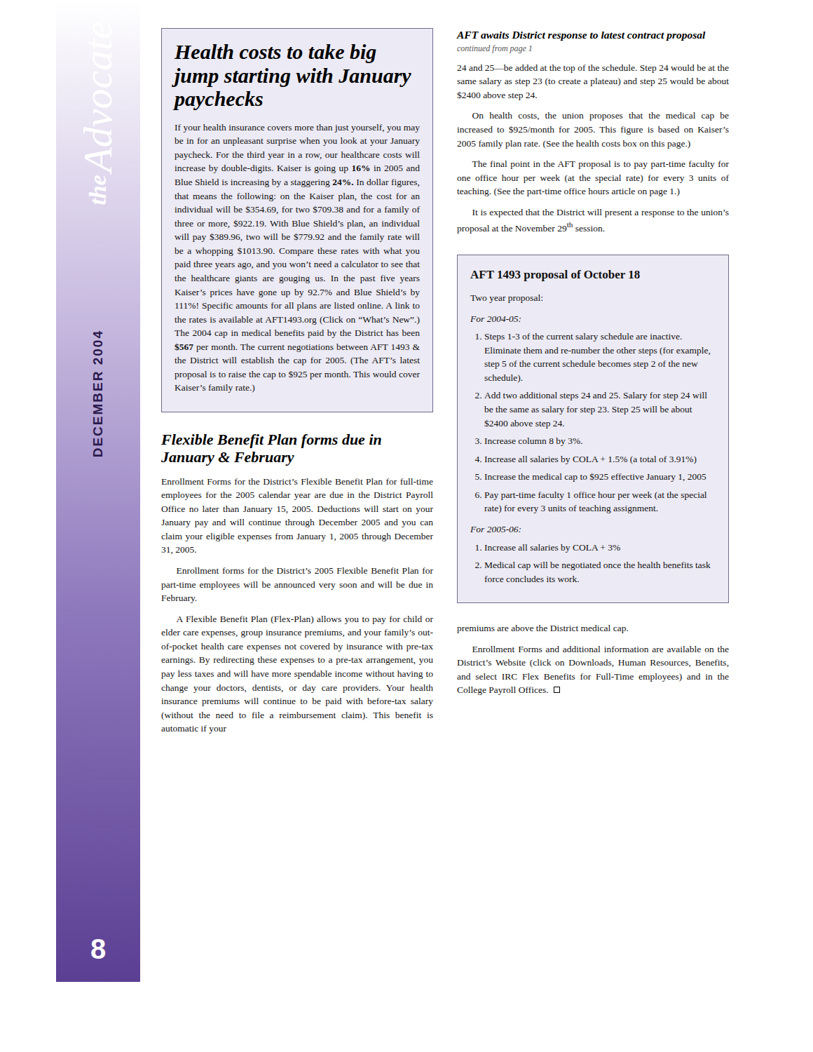the Advocate
DECEMBER 2004
8
Health costs to take big jump starting with January paychecks
If your health insurance covers more than just yourself, you may be in for an unpleasant surprise when you look at your January paycheck. For the third year in a row, our healthcare costs will increase by double-digits. Kaiser is going up 16% in 2005 and Blue Shield is increasing by a staggering 24%. In dollar figures, that means the following: on the Kaiser plan, the cost for an individual will be $354.69, for two $709.38 and for a family of three or more, $922.19. With Blue Shield’s plan, an individual will pay $389.96, two will be $779.92 and the family rate will be a whopping $1013.90. Compare these rates with what you paid three years ago, and you won’t need a calculator to see that the healthcare giants are gouging us. In the past five years Kaiser’s prices have gone up by 92.7% and Blue Shield’s by 111%! Specific amounts for all plans are listed online. A link to the rates is available at AFT1493.org (Click on “What’s New”.) The 2004 cap in medical benefits paid by the District has been $567 per month. The current negotiations between AFT 1493 & the District will establish the cap for 2005. (The AFT’s latest proposal is to raise the cap to $925 per month. This would cover Kaiser’s family rate.)
Flexible Benefit Plan forms due in January & February
Enrollment Forms for the District’s Flexible Benefit Plan for full-time employees for the 2005 calendar year are due in the District Payroll Office no later than January 15, 2005. Deductions will start on your January pay and will continue through December 2005 and you can claim your eligible expenses from January 1, 2005 through December 31, 2005.
Enrollment forms for the District’s 2005 Flexible Benefit Plan for part-time employees will be announced very soon and will be due in February.
A Flexible Benefit Plan (Flex-Plan) allows you to pay for child or elder care expenses, group insurance premiums, and your family’s out-of-pocket health care expenses not covered by insurance with pre-tax earnings. By redirecting these expenses to a pre-tax arrangement, you pay less taxes and will have more spendable income without having to change your doctors, dentists, or day care providers. Your health insurance premiums will continue to be paid with before-tax salary (without the need to file a reimbursement claim). This benefit is automatic if your
AFT awaits District response to latest contract proposal
continued from page 1
24 and 25—be added at the top of the schedule. Step 24 would be at the same salary as step 23 (to create a plateau) and step 25 would be about $2400 above step 24.
On health costs, the union proposes that the medical cap be increased to $925/month for 2005. This figure is based on Kaiser’s 2005 family plan rate. (See the health costs box on this page.)
The final point in the AFT proposal is to pay part-time faculty for one office hour per week (at the special rate) for every 3 units of teaching. (See the part-time office hours article on page 1.)
It is expected that the District will present a response to the union’s proposal at the November 29th session.
AFT 1493 proposal of October 18
Two year proposal:
For 2004-05:
Steps 1-3 of the current salary schedule are inactive. Eliminate them and re-number the other steps (for example, step 5 of the current schedule becomes step 2 of the new schedule).
Add two additional steps 24 and 25. Salary for step 24 will be the same as salary for step 23. Step 25 will be about $2400 above step 24.
Increase column 8 by 3%.
Increase all salaries by COLA + 1.5% (a total of 3.91%)
Increase the medical cap to $925 effective January 1, 2005
Pay part-time faculty 1 office hour per week (at the special rate) for every 3 units of teaching assignment.
For 2005-06:
Increase all salaries by COLA + 3%
Medical cap will be negotiated once the health benefits task force concludes its work.
premiums are above the District medical cap.
Enrollment Forms and additional information are available on the District’s Website (click on Downloads, Human Resources, Benefits, and select IRC Flex Benefits for Full-Time employees) and in the College Payroll Offices.